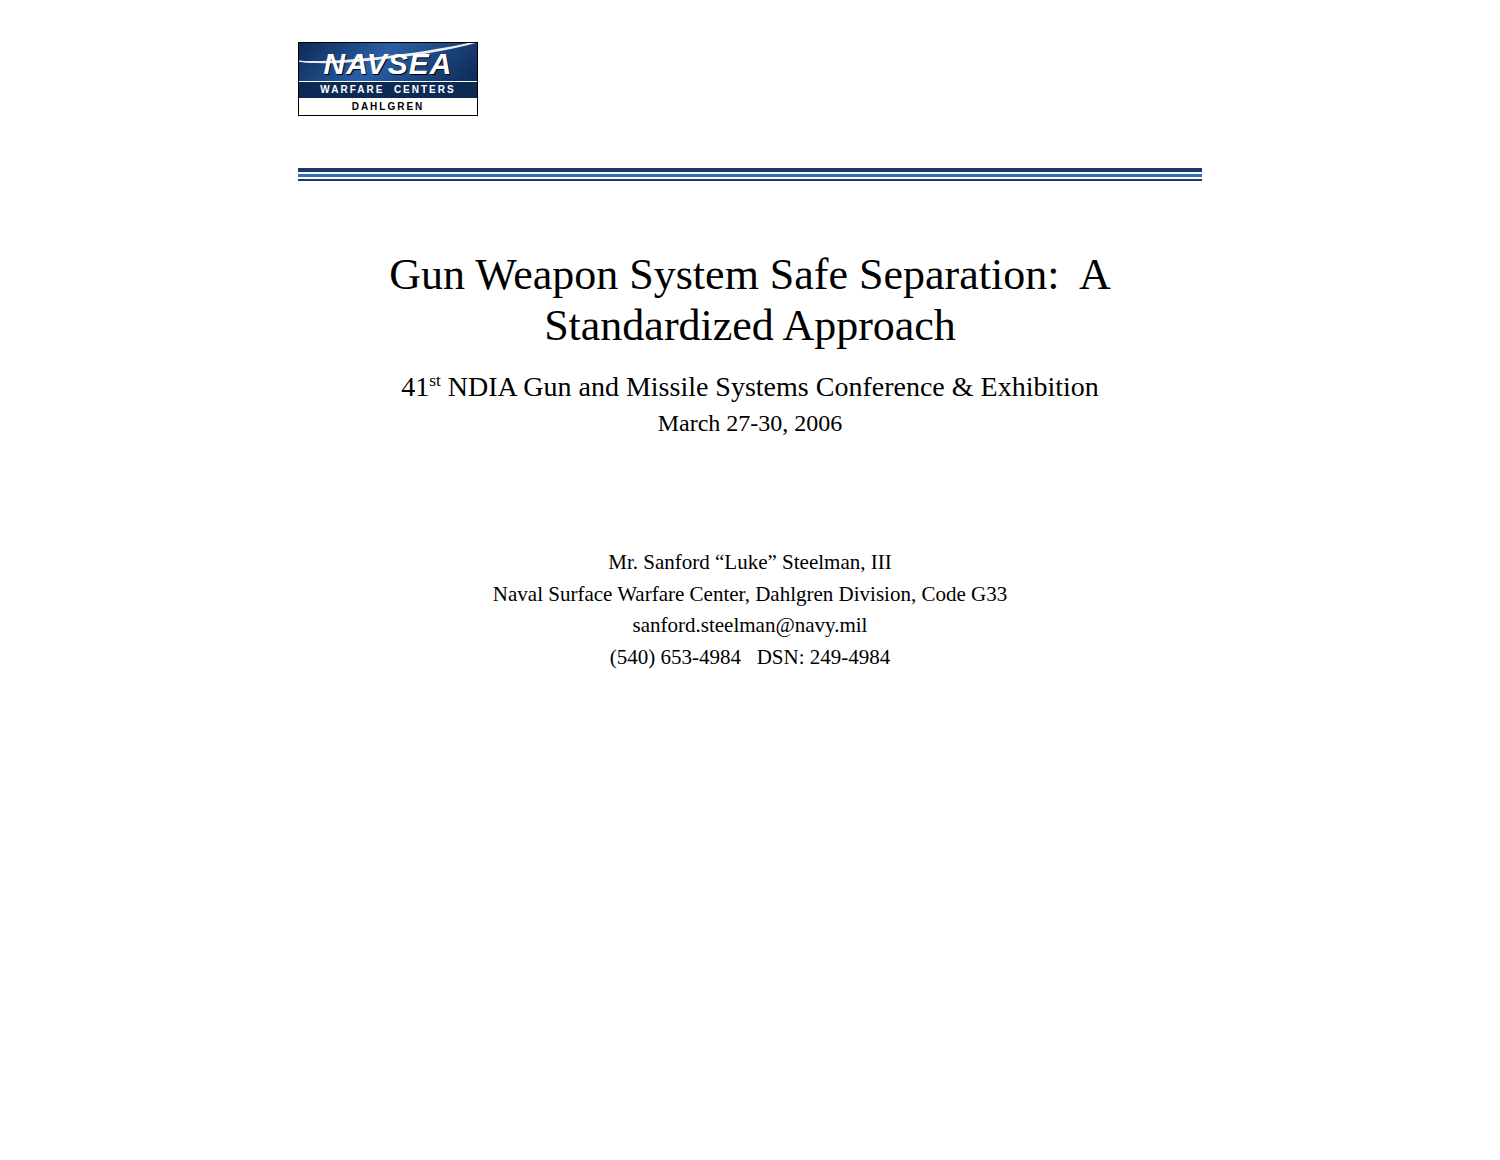NAVSEA
WARFARE CENTERS
DAHLGREN
Gun Weapon System Safe Separation: A Standardized Approach
41st NDIA Gun and Missile Systems Conference & Exhibition
March 27-30, 2006
Mr. Sanford “Luke” Steelman, III
Naval Surface Warfare Center, Dahlgren Division, Code G33
sanford.steelman@navy.mil
(540) 653-4984 DSN: 249-4984